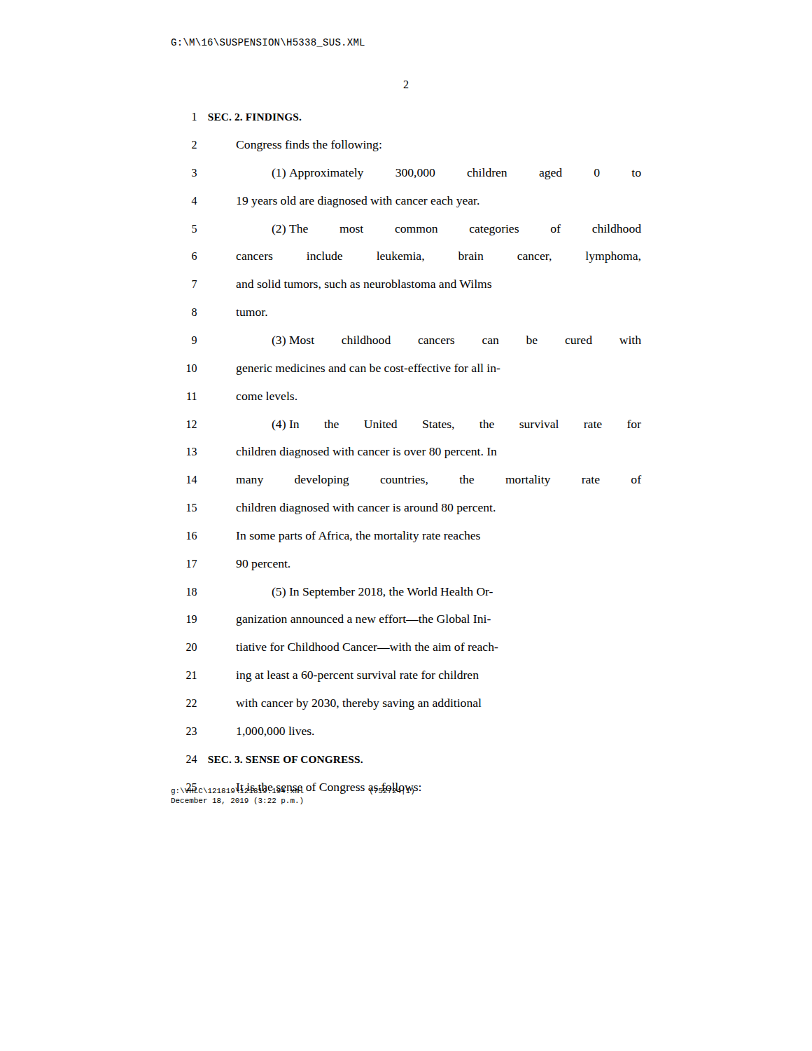G:\M\16\SUSPENSION\H5338_SUS.XML
2
SEC. 2. FINDINGS.
Congress finds the following:
(1) Approximately 300,000 children aged 0 to
19 years old are diagnosed with cancer each year.
(2) The most common categories of childhood
cancers include leukemia, brain cancer, lymphoma,
and solid tumors, such as neuroblastoma and Wilms
tumor.
(3) Most childhood cancers can be cured with
generic medicines and can be cost-effective for all in-
come levels.
(4) In the United States, the survival rate for
children diagnosed with cancer is over 80 percent. In
many developing countries, the mortality rate of
children diagnosed with cancer is around 80 percent.
In some parts of Africa, the mortality rate reaches
90 percent.
(5) In September 2018, the World Health Or-
ganization announced a new effort—the Global Ini-
tiative for Childhood Cancer—with the aim of reach-
ing at least a 60-percent survival rate for children
with cancer by 2030, thereby saving an additional
1,000,000 lives.
SEC. 3. SENSE OF CONGRESS.
It is the sense of Congress as follows:
g:\VHLC\121819\121819.194.xml(752724|1)
December 18, 2019 (3:22 p.m.)